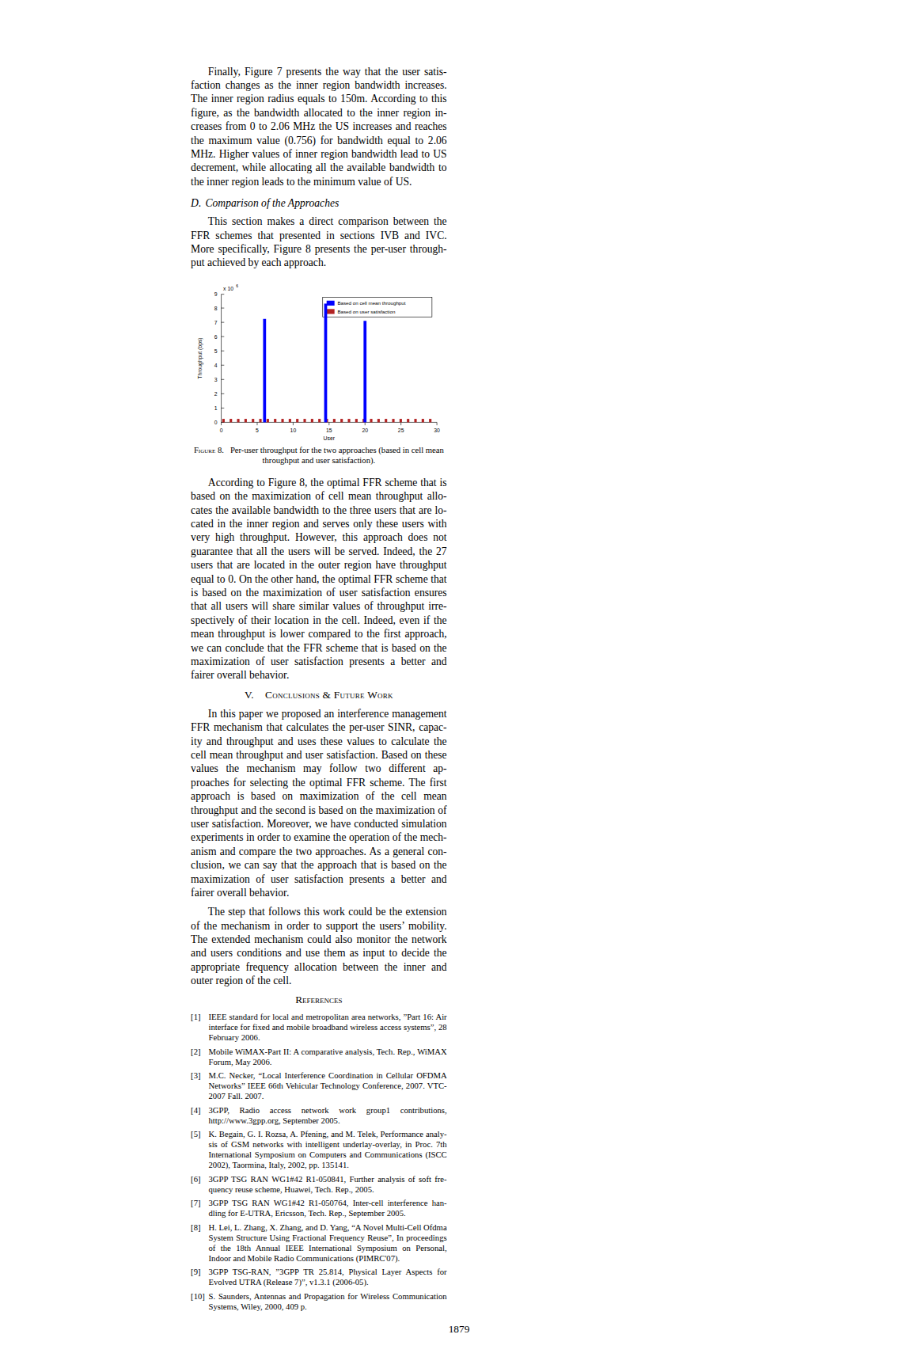Finally, Figure 7 presents the way that the user satisfaction changes as the inner region bandwidth increases. The inner region radius equals to 150m. According to this figure, as the bandwidth allocated to the inner region increases from 0 to 2.06 MHz the US increases and reaches the maximum value (0.756) for bandwidth equal to 2.06 MHz. Higher values of inner region bandwidth lead to US decrement, while allocating all the available bandwidth to the inner region leads to the minimum value of US.
D. Comparison of the Approaches
This section makes a direct comparison between the FFR schemes that presented in sections IVB and IVC. More specifically, Figure 8 presents the per-user throughput achieved by each approach.
0 1 2 3 4 5 6 7 8 9 x 10 6 0 5 10 15 20 25 30 User Throughput (bps) Based on cell mean throughput Based on user satisfaction
Figure 8. Per-user throughput for the two approaches (based in cell mean throughput and user satisfaction).
According to Figure 8, the optimal FFR scheme that is based on the maximization of cell mean throughput allocates the available bandwidth to the three users that are located in the inner region and serves only these users with very high throughput. However, this approach does not guarantee that all the users will be served. Indeed, the 27 users that are located in the outer region have throughput equal to 0. On the other hand, the optimal FFR scheme that is based on the maximization of user satisfaction ensures that all users will share similar values of throughput irrespectively of their location in the cell. Indeed, even if the mean throughput is lower compared to the first approach, we can conclude that the FFR scheme that is based on the maximization of user satisfaction presents a better and fairer overall behavior.
V. Conclusions & Future Work
In this paper we proposed an interference management FFR mechanism that calculates the per-user SINR, capacity and throughput and uses these values to calculate the cell mean throughput and user satisfaction. Based on these values the mechanism may follow two different approaches for selecting the optimal FFR scheme. The first approach is based on maximization of the cell mean throughput and the second is based on the maximization of user satisfaction. Moreover, we have conducted simulation experiments in order to examine the operation of the mechanism and compare the two approaches. As a general conclusion, we can say that the approach that is based on the maximization of user satisfaction presents a better and fairer overall behavior.
The step that follows this work could be the extension of the mechanism in order to support the users’ mobility. The extended mechanism could also monitor the network and users conditions and use them as input to decide the appropriate frequency allocation between the inner and outer region of the cell.
References
[1] IEEE standard for local and metropolitan area networks, ”Part 16: Air interface for fixed and mobile broadband wireless access systems”, 28 February 2006.
[2] Mobile WiMAX-Part II: A comparative analysis, Tech. Rep., WiMAX Forum, May 2006.
[3] M.C. Necker, “Local Interference Coordination in Cellular OFDMA Networks” IEEE 66th Vehicular Technology Conference, 2007. VTC-2007 Fall. 2007.
[4] 3GPP, Radio access network work group1 contributions, http://www.3gpp.org, September 2005.
[5] K. Begain, G. I. Rozsa, A. Pfening, and M. Telek, Performance analysis of GSM networks with intelligent underlay-overlay, in Proc. 7th International Symposium on Computers and Communications (ISCC 2002), Taormina, Italy, 2002, pp. 135141.
[6] 3GPP TSG RAN WG1#42 R1-050841, Further analysis of soft frequency reuse scheme, Huawei, Tech. Rep., 2005.
[7] 3GPP TSG RAN WG1#42 R1-050764, Inter-cell interference handling for E-UTRA, Ericsson, Tech. Rep., September 2005.
[8] H. Lei, L. Zhang, X. Zhang, and D. Yang, “A Novel Multi-Cell Ofdma System Structure Using Fractional Frequency Reuse”, In proceedings of the 18th Annual IEEE International Symposium on Personal, Indoor and Mobile Radio Communications (PIMRC'07).
[9] 3GPP TSG-RAN, ”3GPP TR 25.814, Physical Layer Aspects for Evolved UTRA (Release 7)”, v1.3.1 (2006-05).
[10] S. Saunders, Antennas and Propagation for Wireless Communication Systems, Wiley, 2000, 409 p.
1879